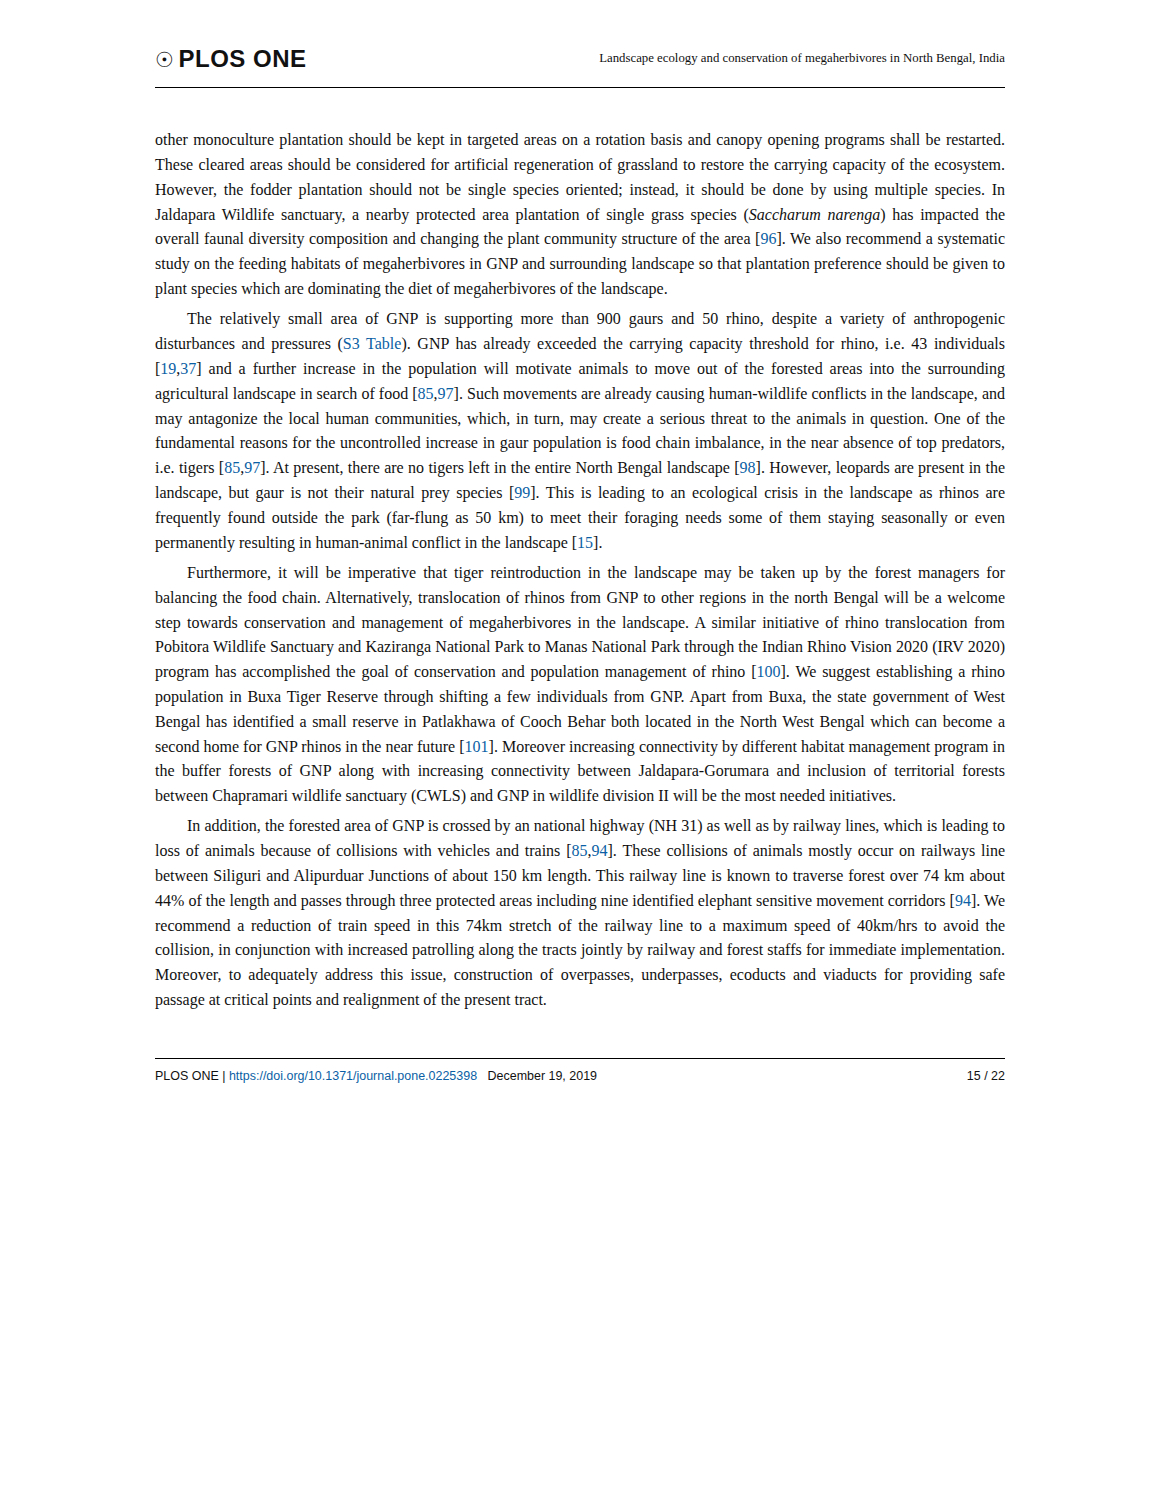☉PLOS ONE
Landscape ecology and conservation of megaherbivores in North Bengal, India
other monoculture plantation should be kept in targeted areas on a rotation basis and canopy opening programs shall be restarted. These cleared areas should be considered for artificial regeneration of grassland to restore the carrying capacity of the ecosystem. However, the fodder plantation should not be single species oriented; instead, it should be done by using multiple species. In Jaldapara Wildlife sanctuary, a nearby protected area plantation of single grass species (Saccharum narenga) has impacted the overall faunal diversity composition and changing the plant community structure of the area [96]. We also recommend a systematic study on the feeding habitats of megaherbivores in GNP and surrounding landscape so that plantation preference should be given to plant species which are dominating the diet of megaherbivores of the landscape.
The relatively small area of GNP is supporting more than 900 gaurs and 50 rhino, despite a variety of anthropogenic disturbances and pressures (S3 Table). GNP has already exceeded the carrying capacity threshold for rhino, i.e. 43 individuals [19,37] and a further increase in the population will motivate animals to move out of the forested areas into the surrounding agricultural landscape in search of food [85,97]. Such movements are already causing human-wildlife conflicts in the landscape, and may antagonize the local human communities, which, in turn, may create a serious threat to the animals in question. One of the fundamental reasons for the uncontrolled increase in gaur population is food chain imbalance, in the near absence of top predators, i.e. tigers [85,97]. At present, there are no tigers left in the entire North Bengal landscape [98]. However, leopards are present in the landscape, but gaur is not their natural prey species [99]. This is leading to an ecological crisis in the landscape as rhinos are frequently found outside the park (far-flung as 50 km) to meet their foraging needs some of them staying seasonally or even permanently resulting in human-animal conflict in the landscape [15].
Furthermore, it will be imperative that tiger reintroduction in the landscape may be taken up by the forest managers for balancing the food chain. Alternatively, translocation of rhinos from GNP to other regions in the north Bengal will be a welcome step towards conservation and management of megaherbivores in the landscape. A similar initiative of rhino translocation from Pobitora Wildlife Sanctuary and Kaziranga National Park to Manas National Park through the Indian Rhino Vision 2020 (IRV 2020) program has accomplished the goal of conservation and population management of rhino [100]. We suggest establishing a rhino population in Buxa Tiger Reserve through shifting a few individuals from GNP. Apart from Buxa, the state government of West Bengal has identified a small reserve in Patlakhawa of Cooch Behar both located in the North West Bengal which can become a second home for GNP rhinos in the near future [101]. Moreover increasing connectivity by different habitat management program in the buffer forests of GNP along with increasing connectivity between Jaldapara-Gorumara and inclusion of territorial forests between Chapramari wildlife sanctuary (CWLS) and GNP in wildlife division II will be the most needed initiatives.
In addition, the forested area of GNP is crossed by an national highway (NH 31) as well as by railway lines, which is leading to loss of animals because of collisions with vehicles and trains [85,94]. These collisions of animals mostly occur on railways line between Siliguri and Alipurduar Junctions of about 150 km length. This railway line is known to traverse forest over 74 km about 44% of the length and passes through three protected areas including nine identified elephant sensitive movement corridors [94]. We recommend a reduction of train speed in this 74km stretch of the railway line to a maximum speed of 40km/hrs to avoid the collision, in conjunction with increased patrolling along the tracts jointly by railway and forest staffs for immediate implementation. Moreover, to adequately address this issue, construction of overpasses, underpasses, ecoducts and viaducts for providing safe passage at critical points and realignment of the present tract.
PLOS ONE | https://doi.org/10.1371/journal.pone.0225398 December 19, 2019
15 / 22